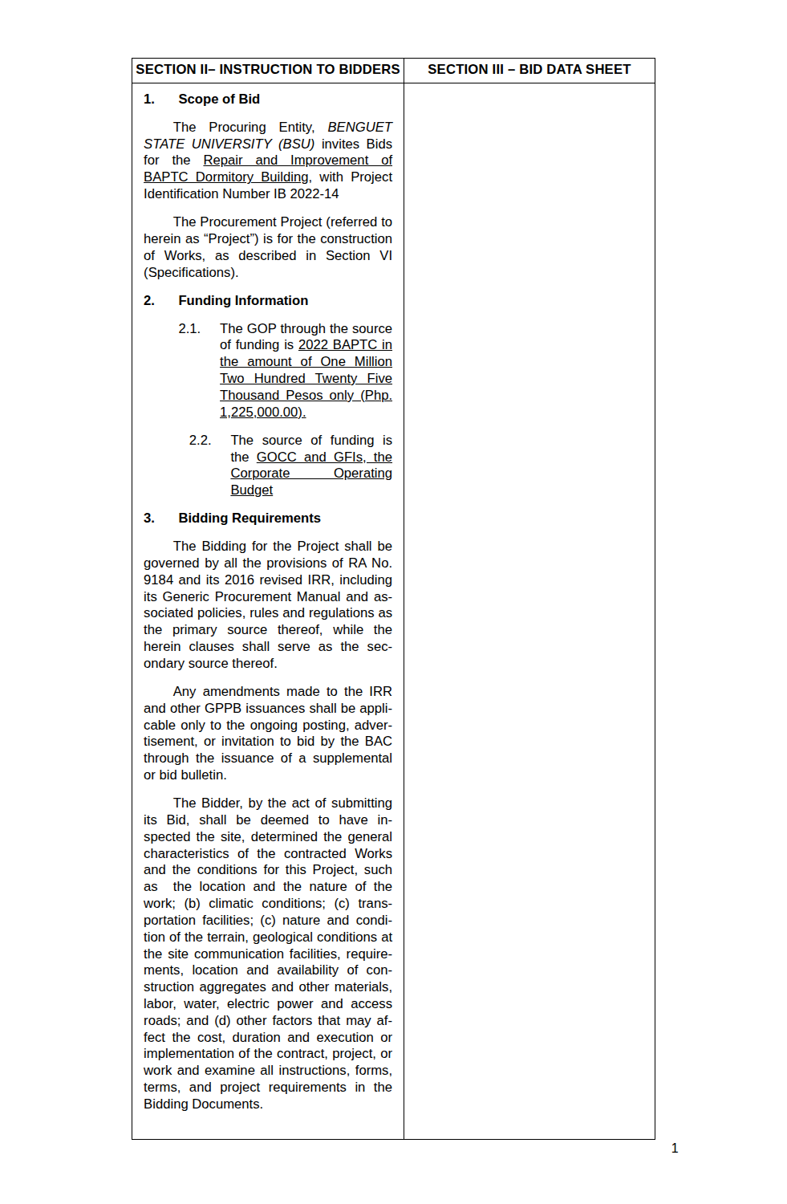| SECTION II– INSTRUCTION TO BIDDERS | SECTION III – BID DATA SHEET |
| --- | --- |
| 1. Scope of Bid The Procuring Entity, BENGUET STATE UNIVERSITY (BSU) invites Bids for the Repair and Improvement of BAPTC Dormitory Building , with Project Identification Number IB 2022-14 The Procurement Project (referred to herein as “Project”) is for the construction of Works, as described in Section VI (Specifications). 2. Funding Information 2.1. The GOP through the source of funding is 2022 BAPTC in the amount of One Million Two Hundred Twenty Five Thousand Pesos only (Php. 1,225,000.00). 2.2. The source of funding is the GOCC and GFIs, the Corporate Operating Budget 3. Bidding Requirements The Bidding for the Project shall be governed by all the provisions of RA No. 9184 and its 2016 revised IRR, including its Generic Procurement Manual and associated policies, rules and regulations as the primary source thereof, while the herein clauses shall serve as the secondary source thereof. Any amendments made to the IRR and other GPPB issuances shall be applicable only to the ongoing posting, advertisement, or invitation to bid by the BAC through the issuance of a supplemental or bid bulletin. The Bidder, by the act of submitting its Bid, shall be deemed to have inspected the site, determined the general characteristics of the contracted Works and the conditions for this Project, such as the location and the nature of the work; (b) climatic conditions; (c) transportation facilities; (c) nature and condition of the terrain, geological conditions at the site communication facilities, requirements, location and availability of construction aggregates and other materials, labor, water, electric power and access roads; and (d) other factors that may affect the cost, duration and execution or implementation of the contract, project, or work and examine all instructions, forms, terms, and project requirements in the Bidding Documents. | |
1